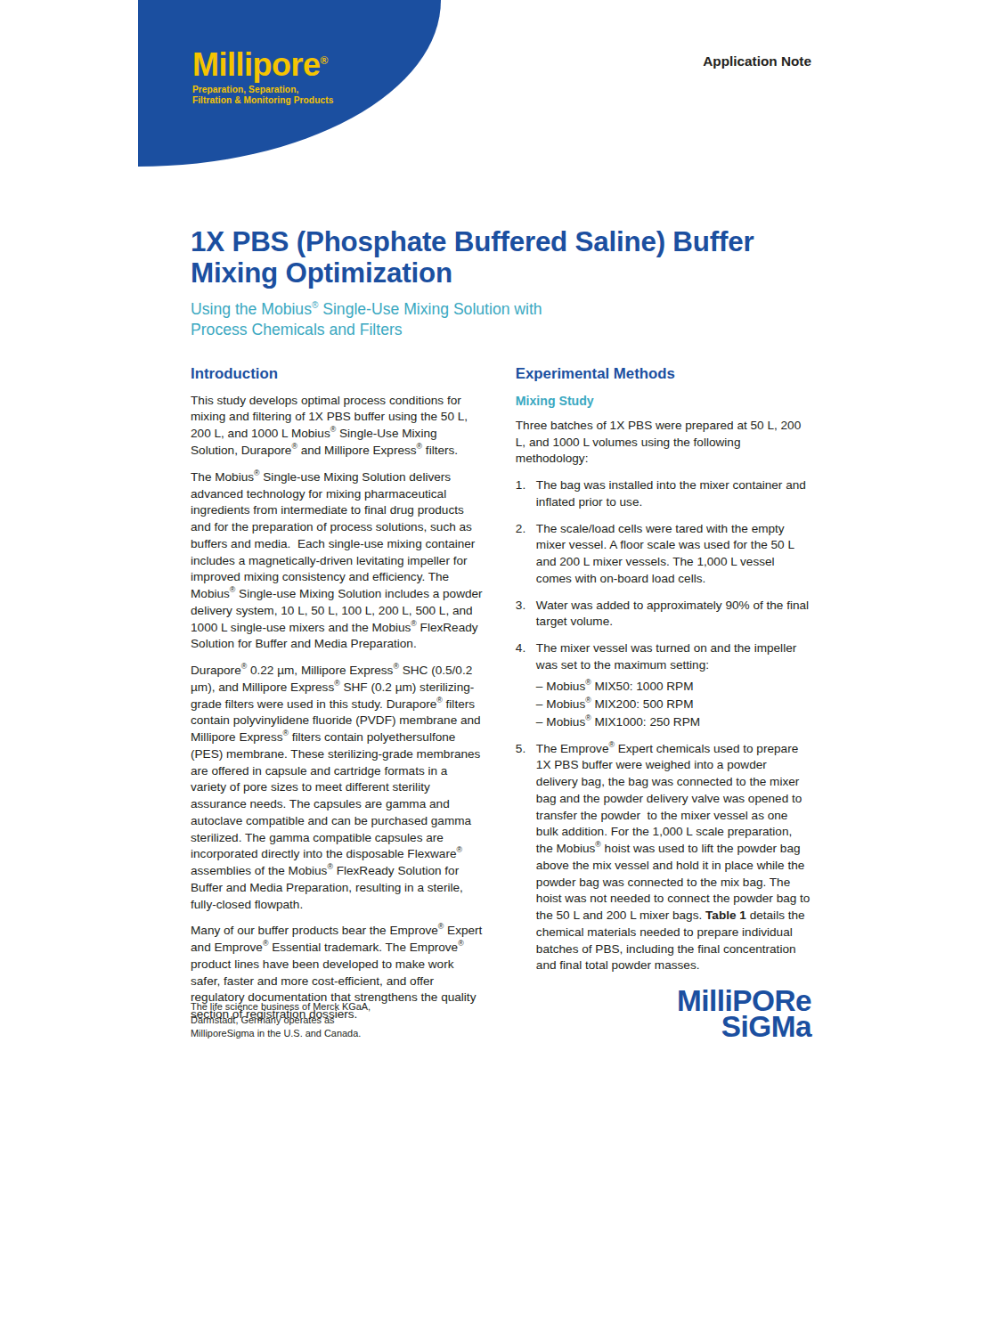Millipore®
Preparation, Separation,
Filtration & Monitoring Products
Application Note
1X PBS (Phosphate Buffered Saline) Buffer
Mixing Optimization
Using the Mobius® Single-Use Mixing Solution with
Process Chemicals and Filters
Introduction
This study develops optimal process conditions for mixing and filtering of 1X PBS buffer using the 50 L, 200 L, and 1000 L Mobius® Single-Use Mixing Solution, Durapore® and Millipore Express® filters.
The Mobius® Single-use Mixing Solution delivers advanced technology for mixing pharmaceutical ingredients from intermediate to final drug products and for the preparation of process solutions, such as buffers and media. Each single-use mixing container includes a magnetically-driven levitating impeller for improved mixing consistency and efficiency. The Mobius® Single-use Mixing Solution includes a powder delivery system, 10 L, 50 L, 100 L, 200 L, 500 L, and 1000 L single-use mixers and the Mobius® FlexReady Solution for Buffer and Media Preparation.
Durapore® 0.22 µm, Millipore Express® SHC (0.5/0.2 µm), and Millipore Express® SHF (0.2 µm) sterilizing-grade filters were used in this study. Durapore® filters contain polyvinylidene fluoride (PVDF) membrane and Millipore Express® filters contain polyethersulfone (PES) membrane. These sterilizing-grade membranes are offered in capsule and cartridge formats in a variety of pore sizes to meet different sterility assurance needs. The capsules are gamma and autoclave compatible and can be purchased gamma sterilized. The gamma compatible capsules are incorporated directly into the disposable Flexware® assemblies of the Mobius® FlexReady Solution for Buffer and Media Preparation, resulting in a sterile, fully-closed flowpath.
Many of our buffer products bear the Emprove® Expert and Emprove® Essential trademark. The Emprove® product lines have been developed to make work safer, faster and more cost-efficient, and offer regulatory documentation that strengthens the quality section of registration dossiers.
Experimental Methods
Mixing Study
Three batches of 1X PBS were prepared at 50 L, 200 L, and 1000 L volumes using the following methodology:
The bag was installed into the mixer container and inflated prior to use.
The scale/load cells were tared with the empty mixer vessel. A floor scale was used for the 50 L and 200 L mixer vessels. The 1,000 L vessel comes with on-board load cells.
Water was added to approximately 90% of the final target volume.
The mixer vessel was turned on and the impeller was set to the maximum setting:
Mobius® MIX50: 1000 RPM
Mobius® MIX200: 500 RPM
Mobius® MIX1000: 250 RPM
The Emprove® Expert chemicals used to prepare 1X PBS buffer were weighed into a powder delivery bag, the bag was connected to the mixer bag and the powder delivery valve was opened to transfer the powder to the mixer vessel as one bulk addition. For the 1,000 L scale preparation, the Mobius® hoist was used to lift the powder bag above the mix vessel and hold it in place while the powder bag was connected to the mix bag. The hoist was not needed to connect the powder bag to the 50 L and 200 L mixer bags. Table 1 details the chemical materials needed to prepare individual batches of PBS, including the final concentration and final total powder masses.
The life science business of Merck KGaA,
Darmstadt, Germany operates as
MilliporeSigma in the U.S. and Canada.
MilliPORe
SiGMa